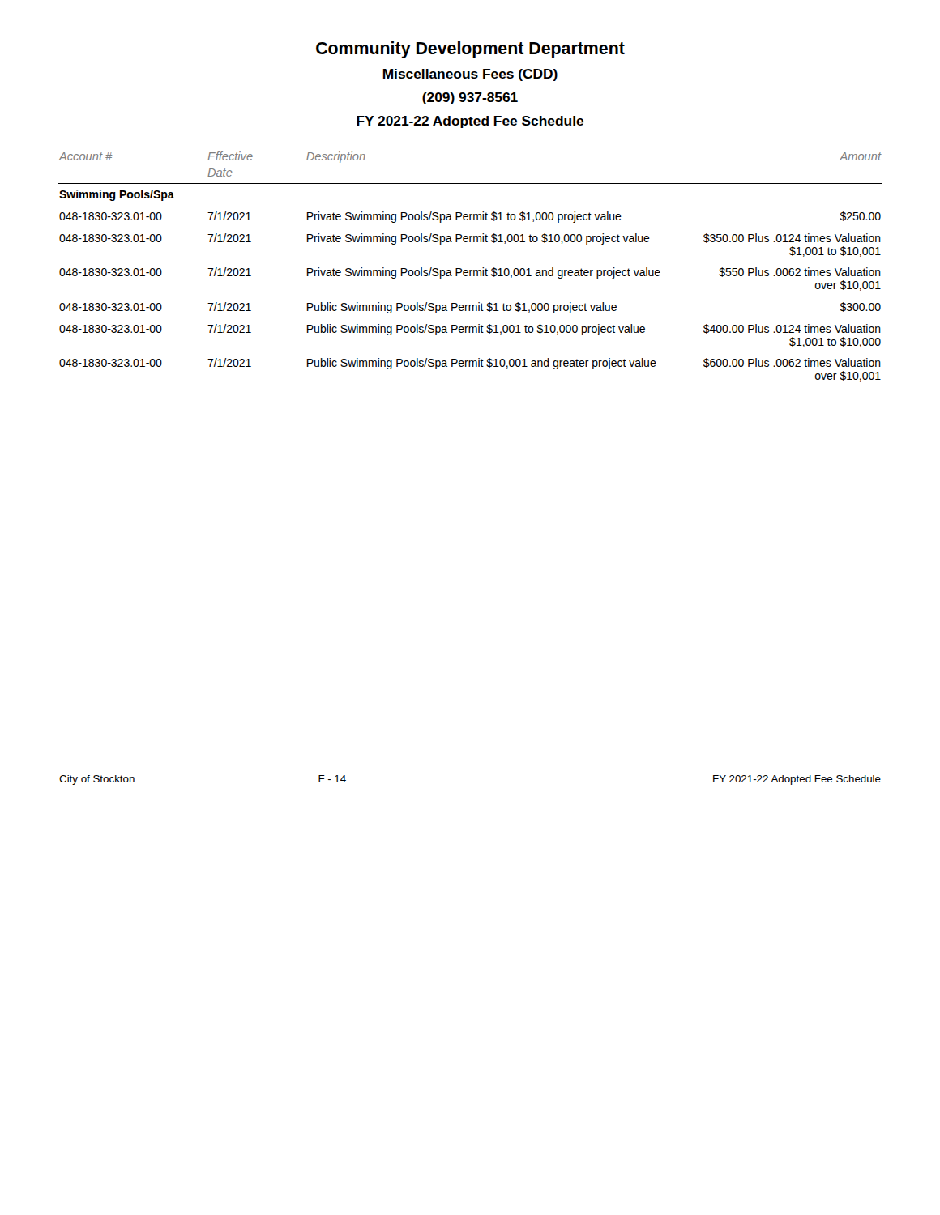Community Development Department
Miscellaneous Fees (CDD)
(209) 937-8561
FY 2021-22 Adopted Fee Schedule
| Account # | Effective | Description | Amount |
| --- | --- | --- | --- |
| | Date | | |
| Swimming Pools/Spa |
| 048-1830-323.01-00 | 7/1/2021 | Private Swimming Pools/Spa Permit $1 to $1,000 project value | $250.00 |
| 048-1830-323.01-00 | 7/1/2021 | Private Swimming Pools/Spa Permit $1,001 to $10,000 project value | $350.00 Plus .0124 times Valuation $1,001 to $10,001 |
| 048-1830-323.01-00 | 7/1/2021 | Private Swimming Pools/Spa Permit $10,001 and greater project value | $550 Plus .0062 times Valuation over $10,001 |
| 048-1830-323.01-00 | 7/1/2021 | Public Swimming Pools/Spa Permit $1 to $1,000 project value | $300.00 |
| 048-1830-323.01-00 | 7/1/2021 | Public Swimming Pools/Spa Permit $1,001 to $10,000 project value | $400.00 Plus .0124 times Valuation $1,001 to $10,000 |
| 048-1830-323.01-00 | 7/1/2021 | Public Swimming Pools/Spa Permit $10,001 and greater project value | $600.00 Plus .0062 times Valuation over $10,001 |
| City of Stockton | F - 14 | FY 2021-22 Adopted Fee Schedule |